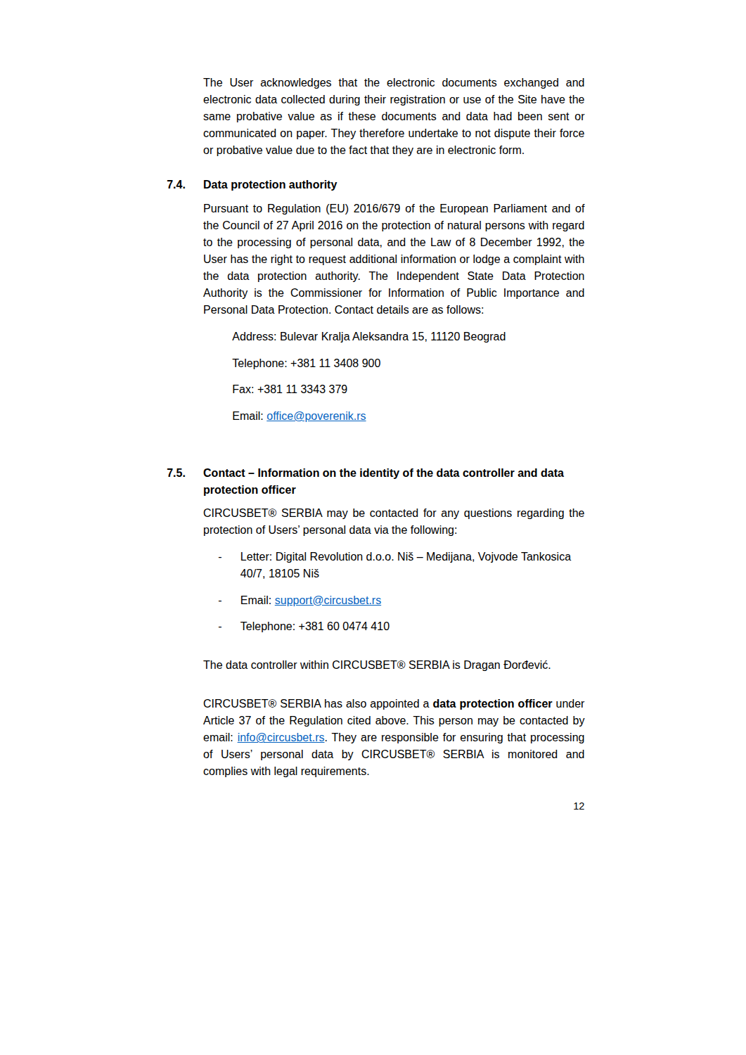The User acknowledges that the electronic documents exchanged and electronic data collected during their registration or use of the Site have the same probative value as if these documents and data had been sent or communicated on paper. They therefore undertake to not dispute their force or probative value due to the fact that they are in electronic form.
7.4. Data protection authority
Pursuant to Regulation (EU) 2016/679 of the European Parliament and of the Council of 27 April 2016 on the protection of natural persons with regard to the processing of personal data, and the Law of 8 December 1992, the User has the right to request additional information or lodge a complaint with the data protection authority. The Independent State Data Protection Authority is the Commissioner for Information of Public Importance and Personal Data Protection. Contact details are as follows:
Address: Bulevar Kralja Aleksandra 15, 11120 Beograd
Telephone: +381 11 3408 900
Fax: +381 11 3343 379
Email: office@poverenik.rs
7.5. Contact – Information on the identity of the data controller and data protection officer
CIRCUSBET® SERBIA may be contacted for any questions regarding the protection of Users’ personal data via the following:
Letter: Digital Revolution d.o.o. Niš – Medijana, Vojvode Tankosica 40/7, 18105 Niš
Email: support@circusbet.rs
Telephone: +381 60 0474 410
The data controller within CIRCUSBET® SERBIA is Dragan Đorđević.
CIRCUSBET® SERBIA has also appointed a data protection officer under Article 37 of the Regulation cited above. This person may be contacted by email: info@circusbet.rs. They are responsible for ensuring that processing of Users’ personal data by CIRCUSBET® SERBIA is monitored and complies with legal requirements.
12